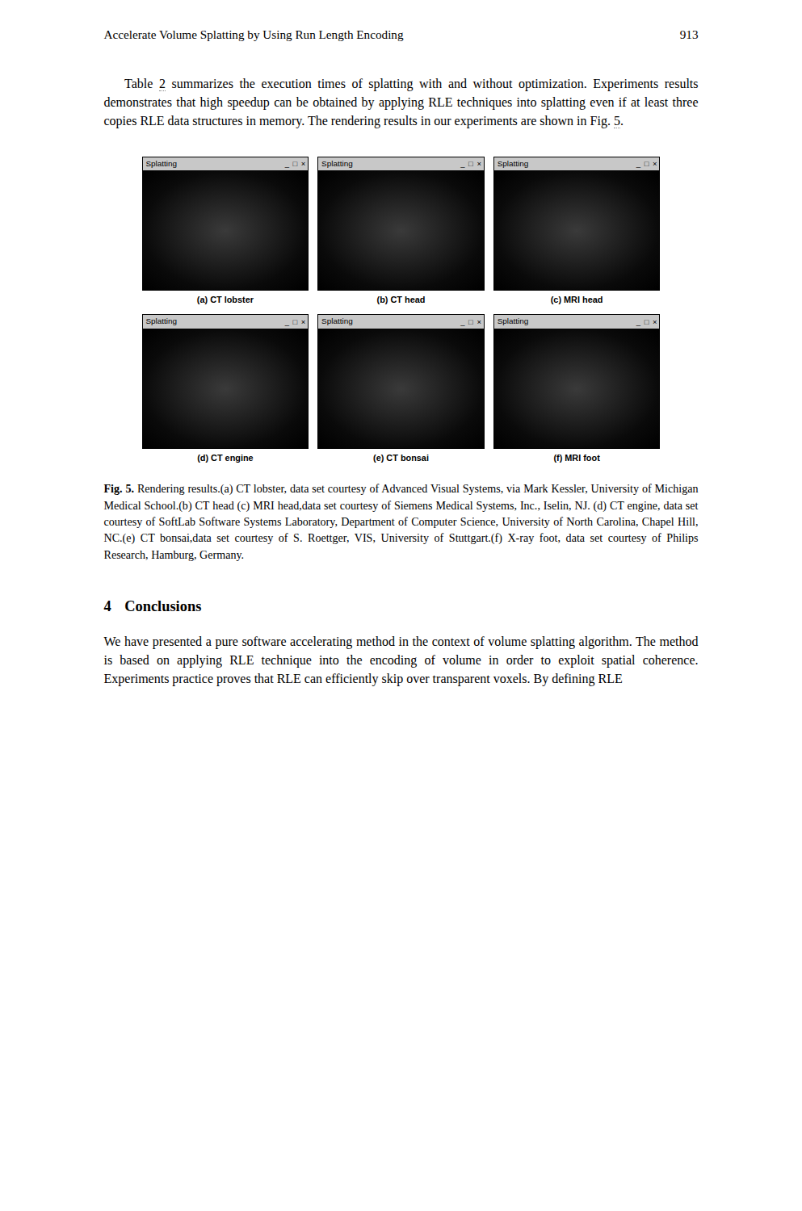Accelerate Volume Splatting by Using Run Length Encoding 913
Table 2 summarizes the execution times of splatting with and without optimization. Experiments results demonstrates that high speedup can be obtained by applying RLE techniques into splatting even if at least three copies RLE data structures in memory. The rendering results in our experiments are shown in Fig. 5.
Splatting_ □ ×
(a) CT lobster
Splatting_ □ ×
(b) CT head
Splatting_ □ ×
(c) MRI head
Splatting_ □ ×
(d) CT engine
Splatting_ □ ×
(e) CT bonsai
Splatting_ □ ×
(f) MRI foot
Fig. 5. Rendering results.(a) CT lobster, data set courtesy of Advanced Visual Systems, via Mark Kessler, University of Michigan Medical School.(b) CT head (c) MRI head,data set courtesy of Siemens Medical Systems, Inc., Iselin, NJ. (d) CT engine, data set courtesy of SoftLab Software Systems Laboratory, Department of Computer Science, University of North Carolina, Chapel Hill, NC.(e) CT bonsai,data set courtesy of S. Roettger, VIS, University of Stuttgart.(f) X-ray foot, data set courtesy of Philips Research, Hamburg, Germany.
4 Conclusions
We have presented a pure software accelerating method in the context of volume splatting algorithm. The method is based on applying RLE technique into the encoding of volume in order to exploit spatial coherence. Experiments practice proves that RLE can efficiently skip over transparent voxels. By defining RLE